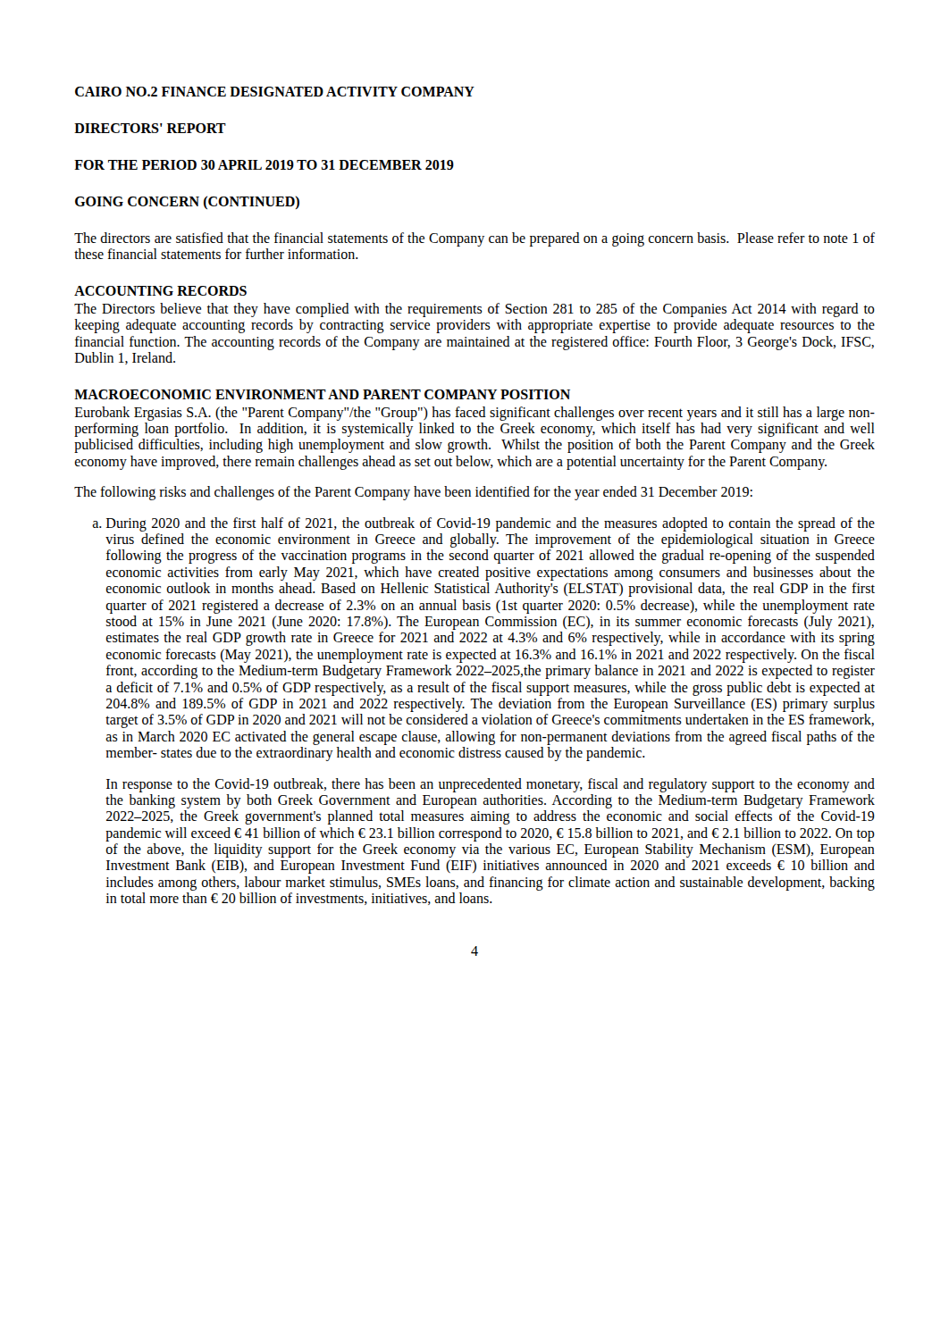Cairo No.2 Finance Designated Activity Company
Directors' Report
For the period 30 April 2019 to 31 December 2019
Going Concern (Continued)
The directors are satisfied that the financial statements of the Company can be prepared on a going concern basis. Please refer to note 1 of these financial statements for further information.
Accounting Records
The Directors believe that they have complied with the requirements of Section 281 to 285 of the Companies Act 2014 with regard to keeping adequate accounting records by contracting service providers with appropriate expertise to provide adequate resources to the financial function. The accounting records of the Company are maintained at the registered office: Fourth Floor, 3 George's Dock, IFSC, Dublin 1, Ireland.
Macroeconomic Environment and Parent Company Position
Eurobank Ergasias S.A. (the "Parent Company"/the "Group") has faced significant challenges over recent years and it still has a large non-performing loan portfolio. In addition, it is systemically linked to the Greek economy, which itself has had very significant and well publicised difficulties, including high unemployment and slow growth. Whilst the position of both the Parent Company and the Greek economy have improved, there remain challenges ahead as set out below, which are a potential uncertainty for the Parent Company.
The following risks and challenges of the Parent Company have been identified for the year ended 31 December 2019:
During 2020 and the first half of 2021, the outbreak of Covid-19 pandemic and the measures adopted to contain the spread of the virus defined the economic environment in Greece and globally. The improvement of the epidemiological situation in Greece following the progress of the vaccination programs in the second quarter of 2021 allowed the gradual re-opening of the suspended economic activities from early May 2021, which have created positive expectations among consumers and businesses about the economic outlook in months ahead. Based on Hellenic Statistical Authority's (ELSTAT) provisional data, the real GDP in the first quarter of 2021 registered a decrease of 2.3% on an annual basis (1st quarter 2020: 0.5% decrease), while the unemployment rate stood at 15% in June 2021 (June 2020: 17.8%). The European Commission (EC), in its summer economic forecasts (July 2021), estimates the real GDP growth rate in Greece for 2021 and 2022 at 4.3% and 6% respectively, while in accordance with its spring economic forecasts (May 2021), the unemployment rate is expected at 16.3% and 16.1% in 2021 and 2022 respectively. On the fiscal front, according to the Medium-term Budgetary Framework 2022–2025,the primary balance in 2021 and 2022 is expected to register a deficit of 7.1% and 0.5% of GDP respectively, as a result of the fiscal support measures, while the gross public debt is expected at 204.8% and 189.5% of GDP in 2021 and 2022 respectively. The deviation from the European Surveillance (ES) primary surplus target of 3.5% of GDP in 2020 and 2021 will not be considered a violation of Greece's commitments undertaken in the ES framework, as in March 2020 EC activated the general escape clause, allowing for non-permanent deviations from the agreed fiscal paths of the member- states due to the extraordinary health and economic distress caused by the pandemic.
In response to the Covid-19 outbreak, there has been an unprecedented monetary, fiscal and regulatory support to the economy and the banking system by both Greek Government and European authorities. According to the Medium-term Budgetary Framework 2022–2025, the Greek government's planned total measures aiming to address the economic and social effects of the Covid-19 pandemic will exceed € 41 billion of which € 23.1 billion correspond to 2020, € 15.8 billion to 2021, and € 2.1 billion to 2022. On top of the above, the liquidity support for the Greek economy via the various EC, European Stability Mechanism (ESM), European Investment Bank (EIB), and European Investment Fund (EIF) initiatives announced in 2020 and 2021 exceeds € 10 billion and includes among others, labour market stimulus, SMEs loans, and financing for climate action and sustainable development, backing in total more than € 20 billion of investments, initiatives, and loans.
4